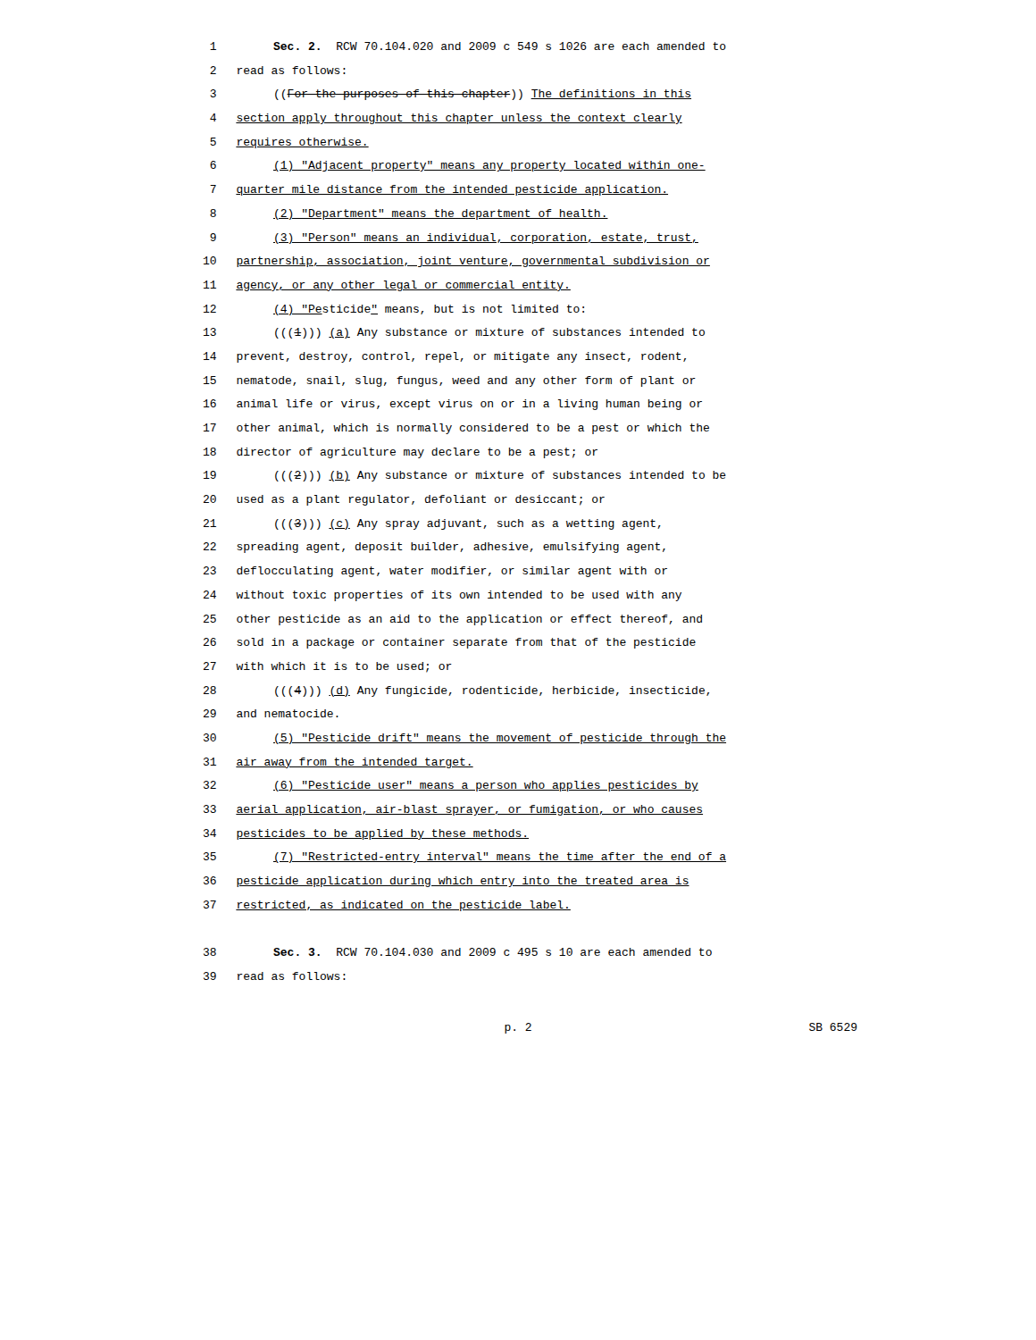| 1 | Sec. 2. RCW 70.104.020 and 2009 c 549 s 1026 are each amended to |
| 2 | read as follows: |
| 3 | (( For the purposes of this chapter )) The definitions in this |
| 4 | section apply throughout this chapter unless the context clearly |
| 5 | requires otherwise. |
| 6 | (1) "Adjacent property" means any property located within one- |
| 7 | quarter mile distance from the intended pesticide application. |
| 8 | (2) "Department" means the department of health. |
| 9 | (3) "Person" means an individual, corporation, estate, trust, |
| 10 | partnership, association, joint venture, governmental subdivision or |
| 11 | agency, or any other legal or commercial entity. |
| 12 | (4) "Pe sticide " means, but is not limited to: |
| 13 | ((( 1 ))) (a) Any substance or mixture of substances intended to |
| 14 | prevent, destroy, control, repel, or mitigate any insect, rodent, |
| 15 | nematode, snail, slug, fungus, weed and any other form of plant or |
| 16 | animal life or virus, except virus on or in a living human being or |
| 17 | other animal, which is normally considered to be a pest or which the |
| 18 | director of agriculture may declare to be a pest; or |
| 19 | ((( 2 ))) (b) Any substance or mixture of substances intended to be |
| 20 | used as a plant regulator, defoliant or desiccant; or |
| 21 | ((( 3 ))) (c) Any spray adjuvant, such as a wetting agent, |
| 22 | spreading agent, deposit builder, adhesive, emulsifying agent, |
| 23 | deflocculating agent, water modifier, or similar agent with or |
| 24 | without toxic properties of its own intended to be used with any |
| 25 | other pesticide as an aid to the application or effect thereof, and |
| 26 | sold in a package or container separate from that of the pesticide |
| 27 | with which it is to be used; or |
| 28 | ((( 4 ))) (d) Any fungicide, rodenticide, herbicide, insecticide, |
| 29 | and nematocide. |
| 30 | (5) "Pesticide drift" means the movement of pesticide through the |
| 31 | air away from the intended target. |
| 32 | (6) "Pesticide user" means a person who applies pesticides by |
| 33 | aerial application, air-blast sprayer, or fumigation, or who causes |
| 34 | pesticides to be applied by these methods. |
| 35 | (7) "Restricted-entry interval" means the time after the end of a |
| 36 | pesticide application during which entry into the treated area is |
| 37 | restricted, as indicated on the pesticide label. |
| 38 | Sec. 3. RCW 70.104.030 and 2009 c 495 s 10 are each amended to |
| 39 | read as follows: |
p. 2 SB 6529